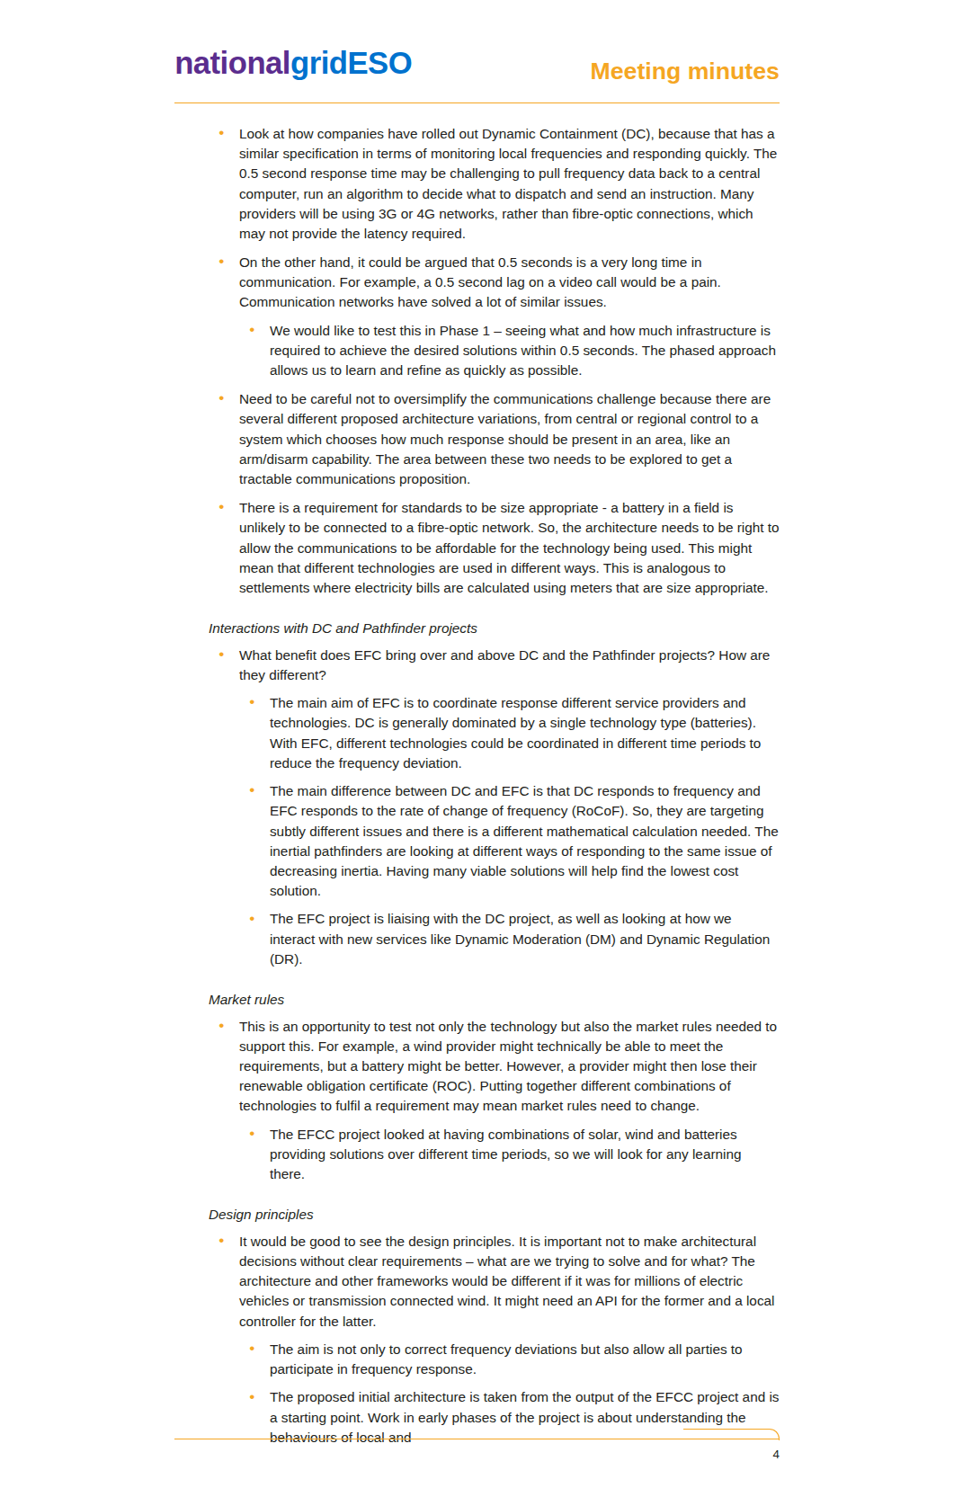national grid ESO
Meeting minutes
Look at how companies have rolled out Dynamic Containment (DC), because that has a similar specification in terms of monitoring local frequencies and responding quickly. The 0.5 second response time may be challenging to pull frequency data back to a central computer, run an algorithm to decide what to dispatch and send an instruction. Many providers will be using 3G or 4G networks, rather than fibre-optic connections, which may not provide the latency required.
On the other hand, it could be argued that 0.5 seconds is a very long time in communication. For example, a 0.5 second lag on a video call would be a pain. Communication networks have solved a lot of similar issues.
We would like to test this in Phase 1 – seeing what and how much infrastructure is required to achieve the desired solutions within 0.5 seconds. The phased approach allows us to learn and refine as quickly as possible.
Need to be careful not to oversimplify the communications challenge because there are several different proposed architecture variations, from central or regional control to a system which chooses how much response should be present in an area, like an arm/disarm capability. The area between these two needs to be explored to get a tractable communications proposition.
There is a requirement for standards to be size appropriate - a battery in a field is unlikely to be connected to a fibre-optic network. So, the architecture needs to be right to allow the communications to be affordable for the technology being used. This might mean that different technologies are used in different ways. This is analogous to settlements where electricity bills are calculated using meters that are size appropriate.
Interactions with DC and Pathfinder projects
What benefit does EFC bring over and above DC and the Pathfinder projects? How are they different?
The main aim of EFC is to coordinate response different service providers and technologies. DC is generally dominated by a single technology type (batteries). With EFC, different technologies could be coordinated in different time periods to reduce the frequency deviation.
The main difference between DC and EFC is that DC responds to frequency and EFC responds to the rate of change of frequency (RoCoF). So, they are targeting subtly different issues and there is a different mathematical calculation needed. The inertial pathfinders are looking at different ways of responding to the same issue of decreasing inertia. Having many viable solutions will help find the lowest cost solution.
The EFC project is liaising with the DC project, as well as looking at how we interact with new services like Dynamic Moderation (DM) and Dynamic Regulation (DR).
Market rules
This is an opportunity to test not only the technology but also the market rules needed to support this. For example, a wind provider might technically be able to meet the requirements, but a battery might be better. However, a provider might then lose their renewable obligation certificate (ROC). Putting together different combinations of technologies to fulfil a requirement may mean market rules need to change.
The EFCC project looked at having combinations of solar, wind and batteries providing solutions over different time periods, so we will look for any learning there.
Design principles
It would be good to see the design principles. It is important not to make architectural decisions without clear requirements – what are we trying to solve and for what? The architecture and other frameworks would be different if it was for millions of electric vehicles or transmission connected wind. It might need an API for the former and a local controller for the latter.
The aim is not only to correct frequency deviations but also allow all parties to participate in frequency response.
The proposed initial architecture is taken from the output of the EFCC project and is a starting point. Work in early phases of the project is about understanding the behaviours of local and
4